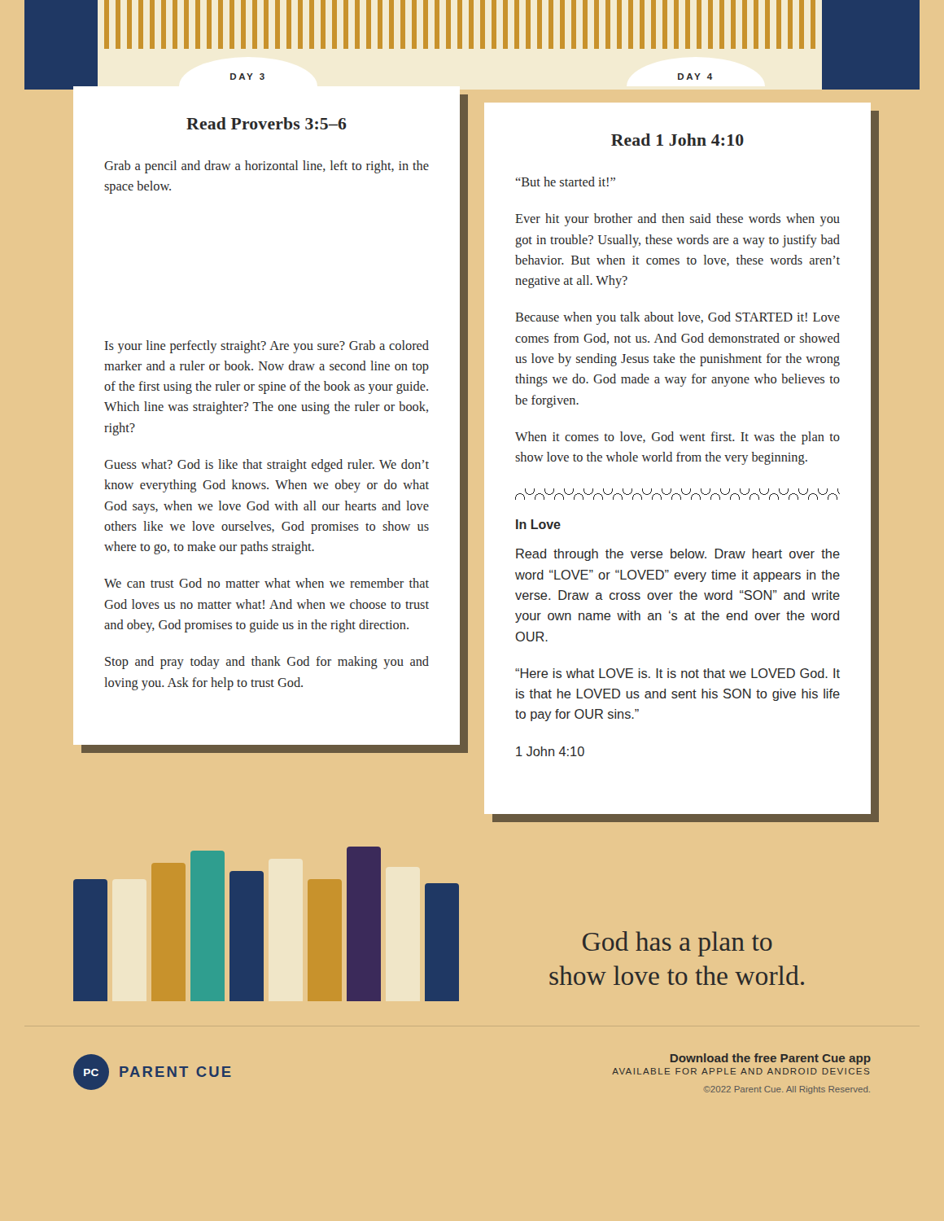Day 3
Day 4
Read Proverbs 3:5–6
Grab a pencil and draw a horizontal line, left to right, in the space below.
Is your line perfectly straight? Are you sure? Grab a colored marker and a ruler or book. Now draw a second line on top of the first using the ruler or spine of the book as your guide. Which line was straighter? The one using the ruler or book, right?
Guess what? God is like that straight edged ruler. We don’t know everything God knows. When we obey or do what God says, when we love God with all our hearts and love others like we love ourselves, God promises to show us where to go, to make our paths straight.
We can trust God no matter what when we remember that God loves us no matter what! And when we choose to trust and obey, God promises to guide us in the right direction.
Stop and pray today and thank God for making you and loving you. Ask for help to trust God.
Read 1 John 4:10
“But he started it!”
Ever hit your brother and then said these words when you got in trouble? Usually, these words are a way to justify bad behavior. But when it comes to love, these words aren’t negative at all. Why?
Because when you talk about love, God STARTED it! Love comes from God, not us. And God demonstrated or showed us love by sending Jesus take the punishment for the wrong things we do. God made a way for anyone who believes to be forgiven.
When it comes to love, God went first. It was the plan to show love to the whole world from the very beginning.
In Love
Read through the verse below. Draw heart over the word “LOVE” or “LOVED” every time it appears in the verse. Draw a cross over the word “SON” and write your own name with an ‘s at the end over the word OUR.
“Here is what LOVE is. It is not that we LOVED God. It is that he LOVED us and sent his SON to give his life to pay for OUR sins.”
1 John 4:10
God has a plan to
show love to the world.
PC
PARENT CUE
Download the free Parent Cue app
Available for Apple and Android devices
©2022 Parent Cue. All Rights Reserved.